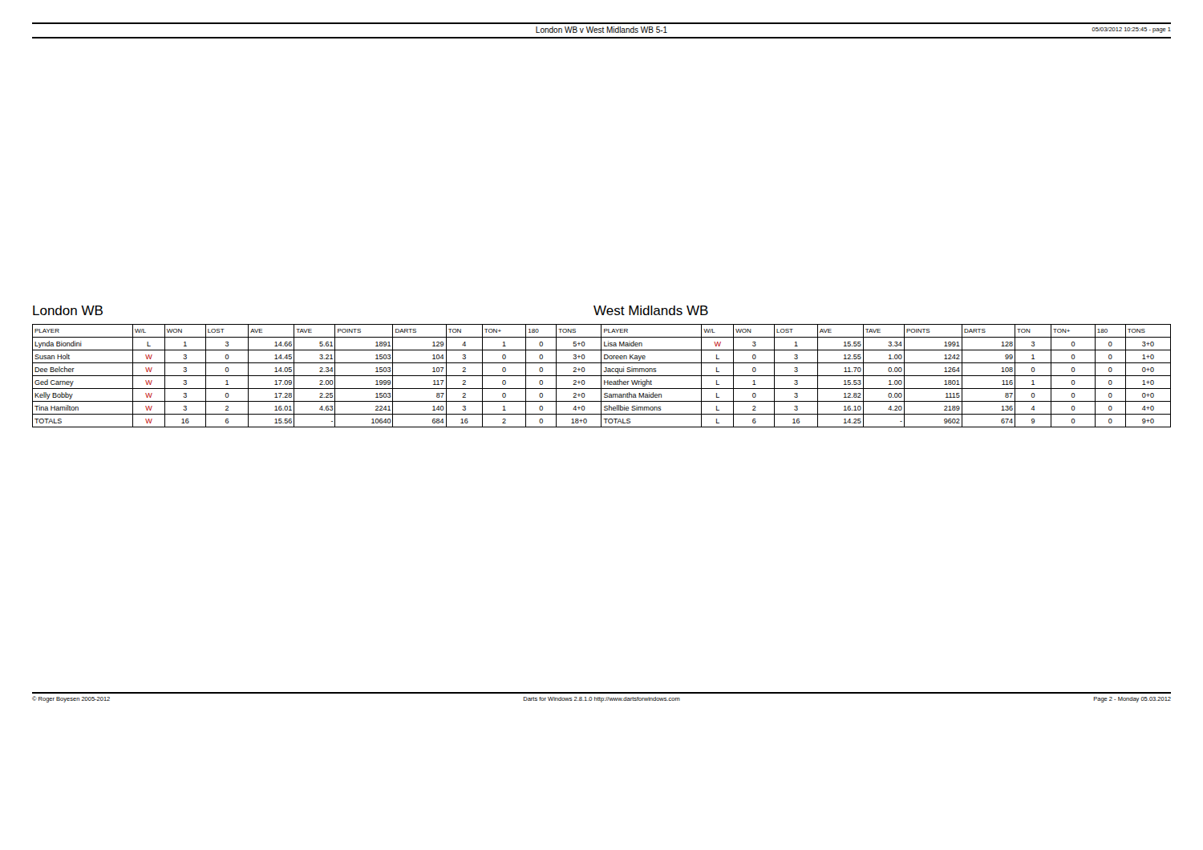London WB v West Midlands WB 5-1
05/03/2012 10:25:45 - page 1
London WB
West Midlands WB
| PLAYER | W/L | WON | LOST | AVE | TAVE | POINTS | DARTS | TON | TON+ | 180 | TONS | PLAYER | W/L | WON | LOST | AVE | TAVE | POINTS | DARTS | TON | TON+ | 180 | TONS |
| --- | --- | --- | --- | --- | --- | --- | --- | --- | --- | --- | --- | --- | --- | --- | --- | --- | --- | --- | --- | --- | --- | --- | --- |
| Lynda Biondini | L | 1 | 3 | 14.66 | 5.61 | 1891 | 129 | 4 | 1 | 0 | 5+0 | Lisa Maiden | W | 3 | 1 | 15.55 | 3.34 | 1991 | 128 | 3 | 0 | 0 | 3+0 |
| Susan Holt | W | 3 | 0 | 14.45 | 3.21 | 1503 | 104 | 3 | 0 | 0 | 3+0 | Doreen Kaye | L | 0 | 3 | 12.55 | 1.00 | 1242 | 99 | 1 | 0 | 0 | 1+0 |
| Dee Belcher | W | 3 | 0 | 14.05 | 2.34 | 1503 | 107 | 2 | 0 | 0 | 2+0 | Jacqui Simmons | L | 0 | 3 | 11.70 | 0.00 | 1264 | 108 | 0 | 0 | 0 | 0+0 |
| Ged Carney | W | 3 | 1 | 17.09 | 2.00 | 1999 | 117 | 2 | 0 | 0 | 2+0 | Heather Wright | L | 1 | 3 | 15.53 | 1.00 | 1801 | 116 | 1 | 0 | 0 | 1+0 |
| Kelly Bobby | W | 3 | 0 | 17.28 | 2.25 | 1503 | 87 | 2 | 0 | 0 | 2+0 | Samantha Maiden | L | 0 | 3 | 12.82 | 0.00 | 1115 | 87 | 0 | 0 | 0 | 0+0 |
| Tina Hamilton | W | 3 | 2 | 16.01 | 4.63 | 2241 | 140 | 3 | 1 | 0 | 4+0 | Shellbie Simmons | L | 2 | 3 | 16.10 | 4.20 | 2189 | 136 | 4 | 0 | 0 | 4+0 |
| TOTALS | W | 16 | 6 | 15.56 | - | 10640 | 684 | 16 | 2 | 0 | 18+0 | TOTALS | L | 6 | 16 | 14.25 | - | 9602 | 674 | 9 | 0 | 0 | 9+0 |
© Roger Boyesen 2005-2012
Darts for Windows 2.8.1.0 http://www.dartsforwindows.com
Page 2 - Monday 05.03.2012